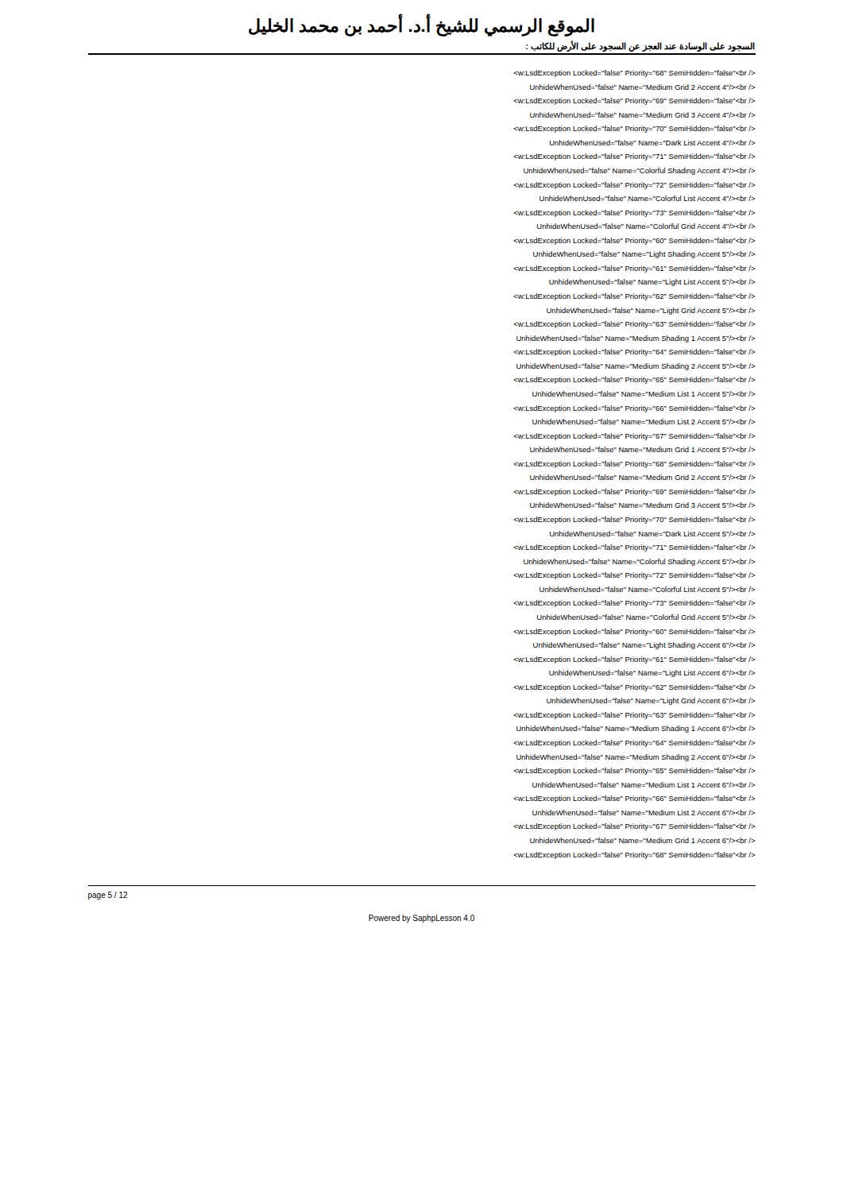الموقع الرسمي للشيخ أ.د. أحمد بن محمد الخليل
السجود على الوسادة عند العجز عن السجود على الأرض للكاتب :
<w:LsdException Locked="false" Priority="68" SemiHidden="false"<br />
UnhideWhenUsed="false" Name="Medium Grid 2 Accent 4"/><br />
<w:LsdException Locked="false" Priority="69" SemiHidden="false"<br />
UnhideWhenUsed="false" Name="Medium Grid 3 Accent 4"/><br />
<w:LsdException Locked="false" Priority="70" SemiHidden="false"<br />
UnhideWhenUsed="false" Name="Dark List Accent 4"/><br />
<w:LsdException Locked="false" Priority="71" SemiHidden="false"<br />
UnhideWhenUsed="false" Name="Colorful Shading Accent 4"/><br />
<w:LsdException Locked="false" Priority="72" SemiHidden="false"<br />
UnhideWhenUsed="false" Name="Colorful List Accent 4"/><br />
<w:LsdException Locked="false" Priority="73" SemiHidden="false"<br />
UnhideWhenUsed="false" Name="Colorful Grid Accent 4"/><br />
<w:LsdException Locked="false" Priority="60" SemiHidden="false"<br />
UnhideWhenUsed="false" Name="Light Shading Accent 5"/><br />
<w:LsdException Locked="false" Priority="61" SemiHidden="false"<br />
UnhideWhenUsed="false" Name="Light List Accent 5"/><br />
<w:LsdException Locked="false" Priority="62" SemiHidden="false"<br />
UnhideWhenUsed="false" Name="Light Grid Accent 5"/><br />
<w:LsdException Locked="false" Priority="63" SemiHidden="false"<br />
UnhideWhenUsed="false" Name="Medium Shading 1 Accent 5"/><br />
<w:LsdException Locked="false" Priority="64" SemiHidden="false"<br />
UnhideWhenUsed="false" Name="Medium Shading 2 Accent 5"/><br />
<w:LsdException Locked="false" Priority="65" SemiHidden="false"<br />
UnhideWhenUsed="false" Name="Medium List 1 Accent 5"/><br />
<w:LsdException Locked="false" Priority="66" SemiHidden="false"<br />
UnhideWhenUsed="false" Name="Medium List 2 Accent 5"/><br />
<w:LsdException Locked="false" Priority="67" SemiHidden="false"<br />
UnhideWhenUsed="false" Name="Medium Grid 1 Accent 5"/><br />
<w:LsdException Locked="false" Priority="68" SemiHidden="false"<br />
UnhideWhenUsed="false" Name="Medium Grid 2 Accent 5"/><br />
<w:LsdException Locked="false" Priority="69" SemiHidden="false"<br />
UnhideWhenUsed="false" Name="Medium Grid 3 Accent 5"/><br />
<w:LsdException Locked="false" Priority="70" SemiHidden="false"<br />
UnhideWhenUsed="false" Name="Dark List Accent 5"/><br />
<w:LsdException Locked="false" Priority="71" SemiHidden="false"<br />
UnhideWhenUsed="false" Name="Colorful Shading Accent 5"/><br />
<w:LsdException Locked="false" Priority="72" SemiHidden="false"<br />
UnhideWhenUsed="false" Name="Colorful List Accent 5"/><br />
<w:LsdException Locked="false" Priority="73" SemiHidden="false"<br />
UnhideWhenUsed="false" Name="Colorful Grid Accent 5"/><br />
<w:LsdException Locked="false" Priority="60" SemiHidden="false"<br />
UnhideWhenUsed="false" Name="Light Shading Accent 6"/><br />
<w:LsdException Locked="false" Priority="61" SemiHidden="false"<br />
UnhideWhenUsed="false" Name="Light List Accent 6"/><br />
<w:LsdException Locked="false" Priority="62" SemiHidden="false"<br />
UnhideWhenUsed="false" Name="Light Grid Accent 6"/><br />
<w:LsdException Locked="false" Priority="63" SemiHidden="false"<br />
UnhideWhenUsed="false" Name="Medium Shading 1 Accent 6"/><br />
<w:LsdException Locked="false" Priority="64" SemiHidden="false"<br />
UnhideWhenUsed="false" Name="Medium Shading 2 Accent 6"/><br />
<w:LsdException Locked="false" Priority="65" SemiHidden="false"<br />
UnhideWhenUsed="false" Name="Medium List 1 Accent 6"/><br />
<w:LsdException Locked="false" Priority="66" SemiHidden="false"<br />
UnhideWhenUsed="false" Name="Medium List 2 Accent 6"/><br />
<w:LsdException Locked="false" Priority="67" SemiHidden="false"<br />
UnhideWhenUsed="false" Name="Medium Grid 1 Accent 6"/><br />
<w:LsdException Locked="false" Priority="68" SemiHidden="false"<br />
page 5 / 12
Powered by SaphpLesson 4.0